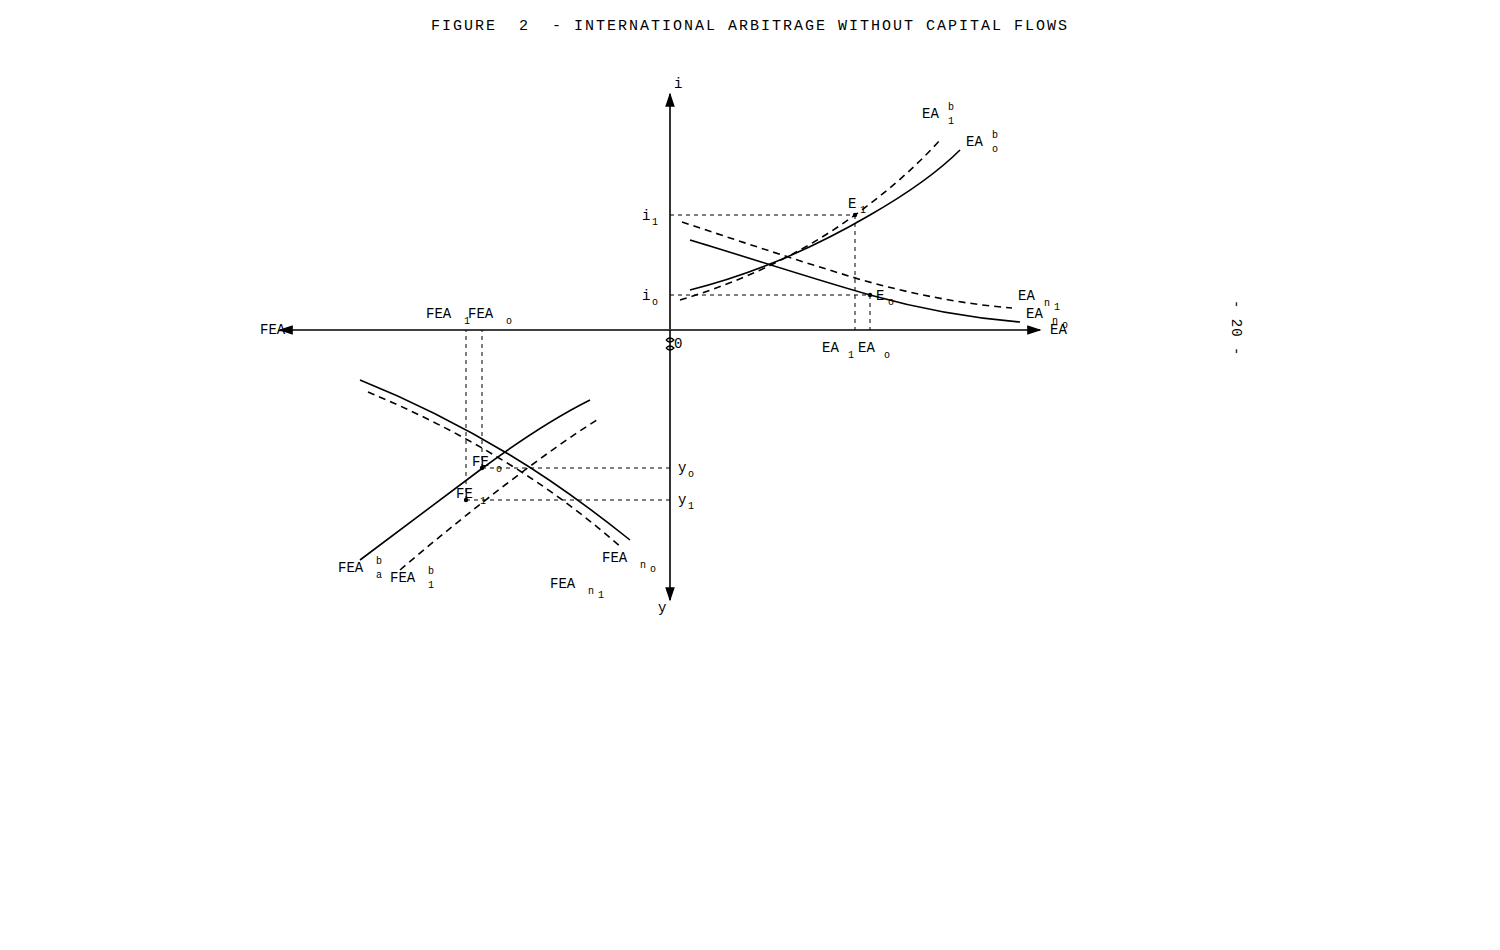FIGURE 2 - INTERNATIONAL ARBITRAGE WITHOUT CAPITAL FLOWS
- 20 -
i EA FEA y 0 EA o b EA 1 b EA n o EA n 1 E o E 1 i o i 1 EA o EA 1 FEA a b FEA 1 b FEA n o FEA n 1 FE o FE 1 y o y 1 FEA o FEA 1